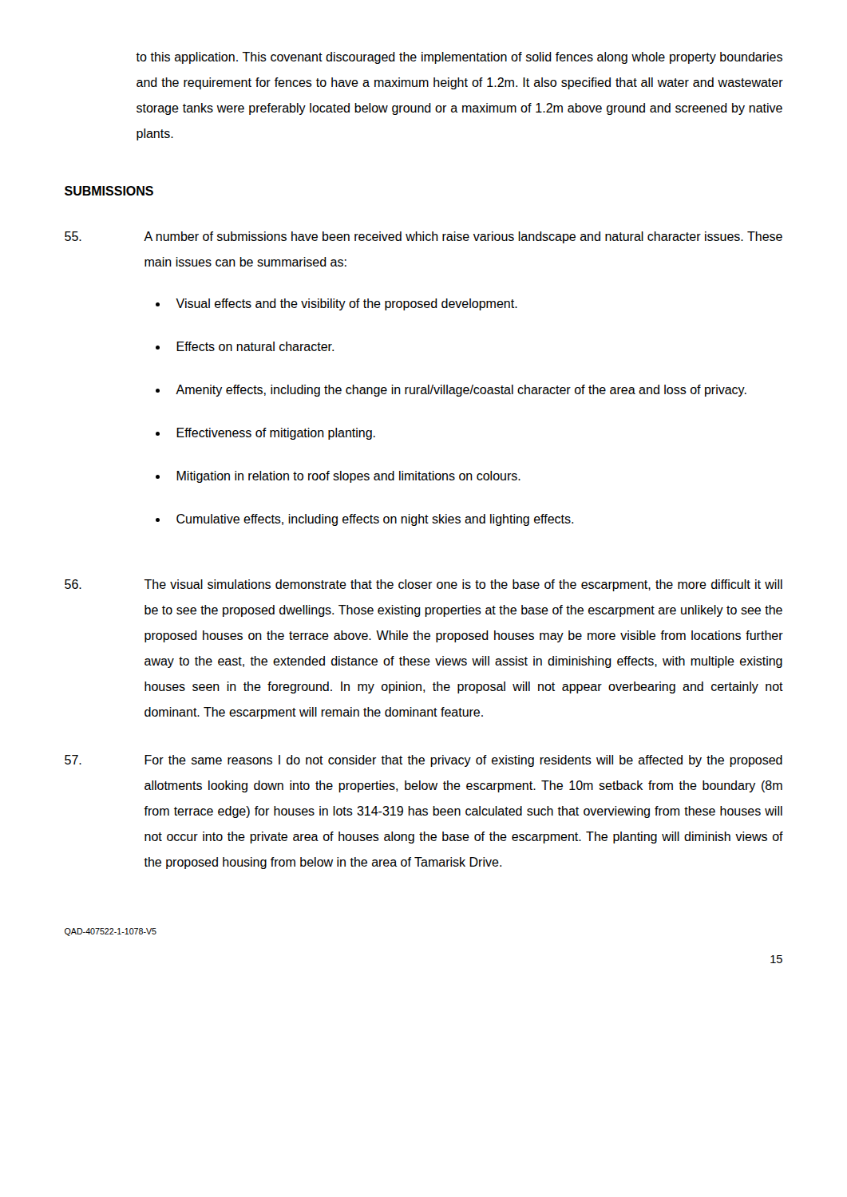to this application. This covenant discouraged the implementation of solid fences along whole property boundaries and the requirement for fences to have a maximum height of 1.2m. It also specified that all water and wastewater storage tanks were preferably located below ground or a maximum of 1.2m above ground and screened by native plants.
Submissions
55.
A number of submissions have been received which raise various landscape and natural character issues. These main issues can be summarised as:
Visual effects and the visibility of the proposed development.
Effects on natural character.
Amenity effects, including the change in rural/village/coastal character of the area and loss of privacy.
Effectiveness of mitigation planting.
Mitigation in relation to roof slopes and limitations on colours.
Cumulative effects, including effects on night skies and lighting effects.
56.
The visual simulations demonstrate that the closer one is to the base of the escarpment, the more difficult it will be to see the proposed dwellings. Those existing properties at the base of the escarpment are unlikely to see the proposed houses on the terrace above. While the proposed houses may be more visible from locations further away to the east, the extended distance of these views will assist in diminishing effects, with multiple existing houses seen in the foreground. In my opinion, the proposal will not appear overbearing and certainly not dominant. The escarpment will remain the dominant feature.
57.
For the same reasons I do not consider that the privacy of existing residents will be affected by the proposed allotments looking down into the properties, below the escarpment. The 10m setback from the boundary (8m from terrace edge) for houses in lots 314-319 has been calculated such that overviewing from these houses will not occur into the private area of houses along the base of the escarpment. The planting will diminish views of the proposed housing from below in the area of Tamarisk Drive.
QAD-407522-1-1078-V5
15